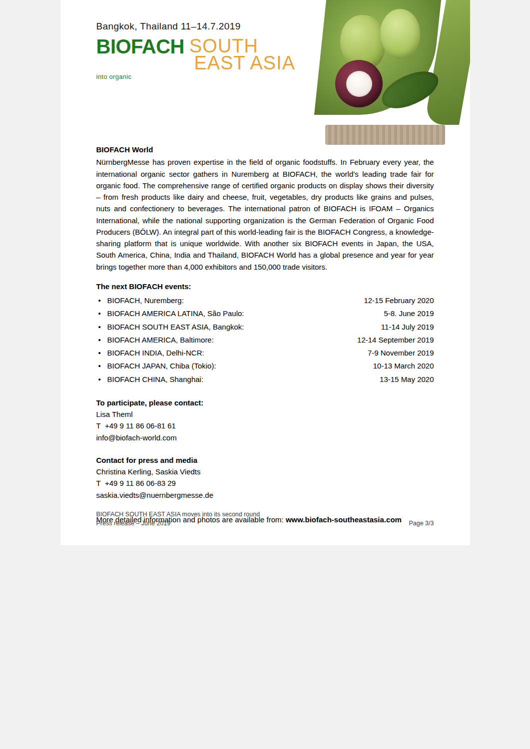Bangkok, Thailand 11–14.7.2019
BIOFACH SOUTH EAST ASIA
into organic
BIOFACH World
NürnbergMesse has proven expertise in the field of organic foodstuffs. In February every year, the international organic sector gathers in Nuremberg at BIOFACH, the world’s leading trade fair for organic food. The comprehensive range of certified organic products on display shows their diversity – from fresh products like dairy and cheese, fruit, vegetables, dry products like grains and pulses, nuts and confectionery to beverages. The international patron of BIOFACH is IFOAM – Organics International, while the national supporting organization is the German Federation of Organic Food Producers (BÖLW). An integral part of this world-leading fair is the BIOFACH Congress, a knowledge-sharing platform that is unique worldwide. With another six BIOFACH events in Japan, the USA, South America, China, India and Thailand, BIOFACH World has a global presence and year for year brings together more than 4,000 exhibitors and 150,000 trade visitors.
The next BIOFACH events:
BIOFACH, Nuremberg:12-15 February 2020
BIOFACH AMERICA LATINA, São Paulo:5-8. June 2019
BIOFACH SOUTH EAST ASIA, Bangkok:11-14 July 2019
BIOFACH AMERICA, Baltimore:12-14 September 2019
BIOFACH INDIA, Delhi-NCR:7-9 November 2019
BIOFACH JAPAN, Chiba (Tokio):10-13 March 2020
BIOFACH CHINA, Shanghai:13-15 May 2020
To participate, please contact: Lisa Theml T +49 9 11 86 06-81 61 info@biofach-world.com
Contact for press and media Christina Kerling, Saskia Viedts T +49 9 11 86 06-83 29 saskia.viedts@nuernbergmesse.de
More detailed information and photos are available from: www.biofach-southeastasia.com
BIOFACH SOUTH EAST ASIA moves into its second round
Press release – June 2019 Page 3/3